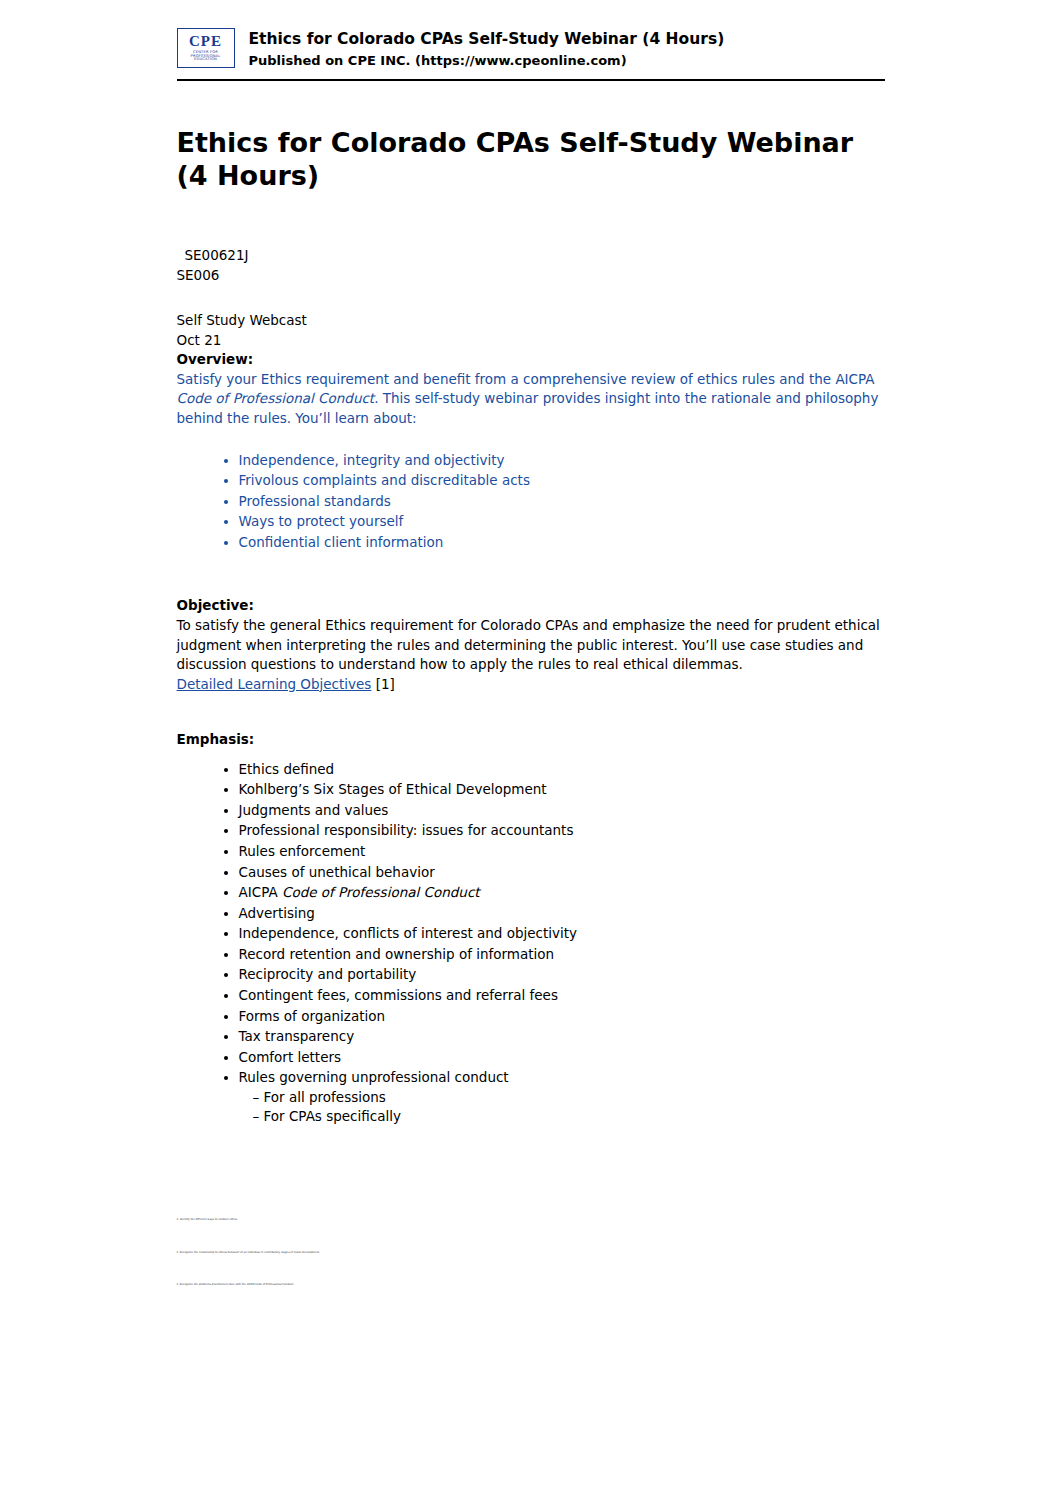CPE
Center for
Professional
Education
Ethics for Colorado CPAs Self-Study Webinar (4 Hours)
Published on CPE INC. (https://www.cpeonline.com)
Ethics for Colorado CPAs Self-Study Webinar (4 Hours)
SE00621J
SE006
Self Study Webcast
Oct 21
Overview:
Satisfy your Ethics requirement and benefit from a comprehensive review of ethics rules and the AICPA Code of Professional Conduct. This self-study webinar provides insight into the rationale and philosophy behind the rules. You’ll learn about:
Independence, integrity and objectivity
Frivolous complaints and discreditable acts
Professional standards
Ways to protect yourself
Confidential client information
Objective:
To satisfy the general Ethics requirement for Colorado CPAs and emphasize the need for prudent ethical judgment when interpreting the rules and determining the public interest. You’ll use case studies and discussion questions to understand how to apply the rules to real ethical dilemmas.
Detailed Learning Objectives [1]
Emphasis:
Ethics defined
Kohlberg’s Six Stages of Ethical Development
Judgments and values
Professional responsibility: issues for accountants
Rules enforcement
Causes of unethical behavior
AICPA Code of Professional Conduct
Advertising
Independence, conflicts of interest and objectivity
Record retention and ownership of information
Reciprocity and portability
Contingent fees, commissions and referral fees
Forms of organization
Tax transparency
Comfort letters
Rules governing unprofessional conduct – For all professions – For CPAs specifically
1. Identify the different ways to conduct ethics.
2. Recognize the relationship to ethical behavior of an individual in contributory stages of moral development.
3. Recognize the problems practitioners face with the AICPA Code of Professional Conduct.